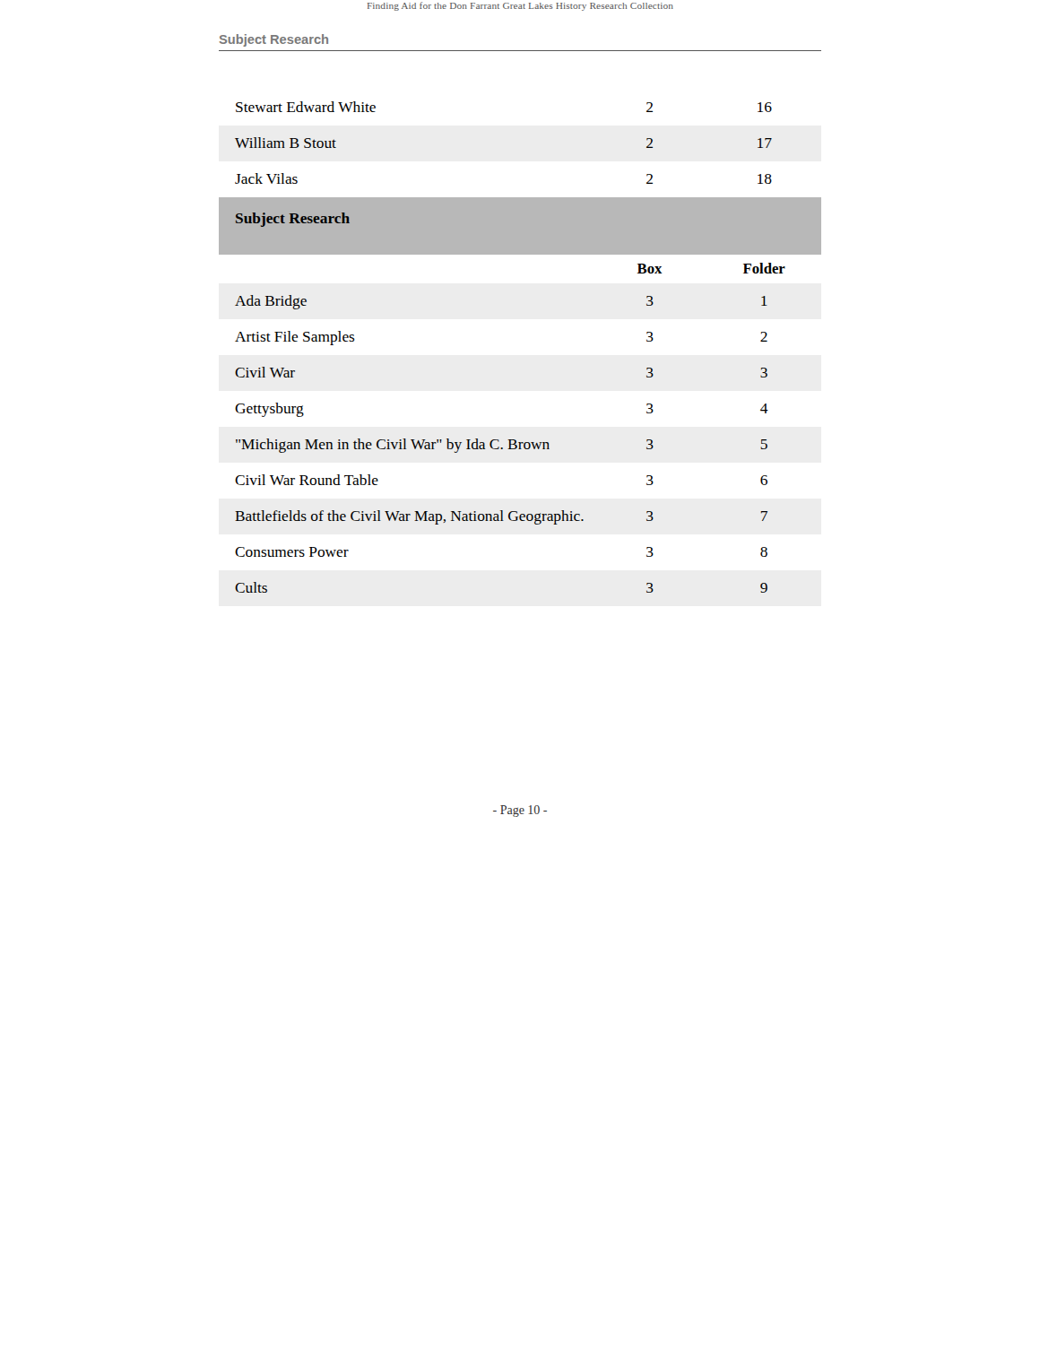Finding Aid for the Don Farrant Great Lakes History Research Collection
Subject Research
| Stewart Edward White | 2 | 16 |
| William B Stout | 2 | 17 |
| Jack Vilas | 2 | 18 |
| Subject Research |
| | Box | Folder |
| Ada Bridge | 3 | 1 |
| Artist File Samples | 3 | 2 |
| Civil War | 3 | 3 |
| Gettysburg | 3 | 4 |
| "Michigan Men in the Civil War" by Ida C. Brown | 3 | 5 |
| Civil War Round Table | 3 | 6 |
| Battlefields of the Civil War Map, National Geographic. | 3 | 7 |
| Consumers Power | 3 | 8 |
| Cults | 3 | 9 |
- Page 10 -